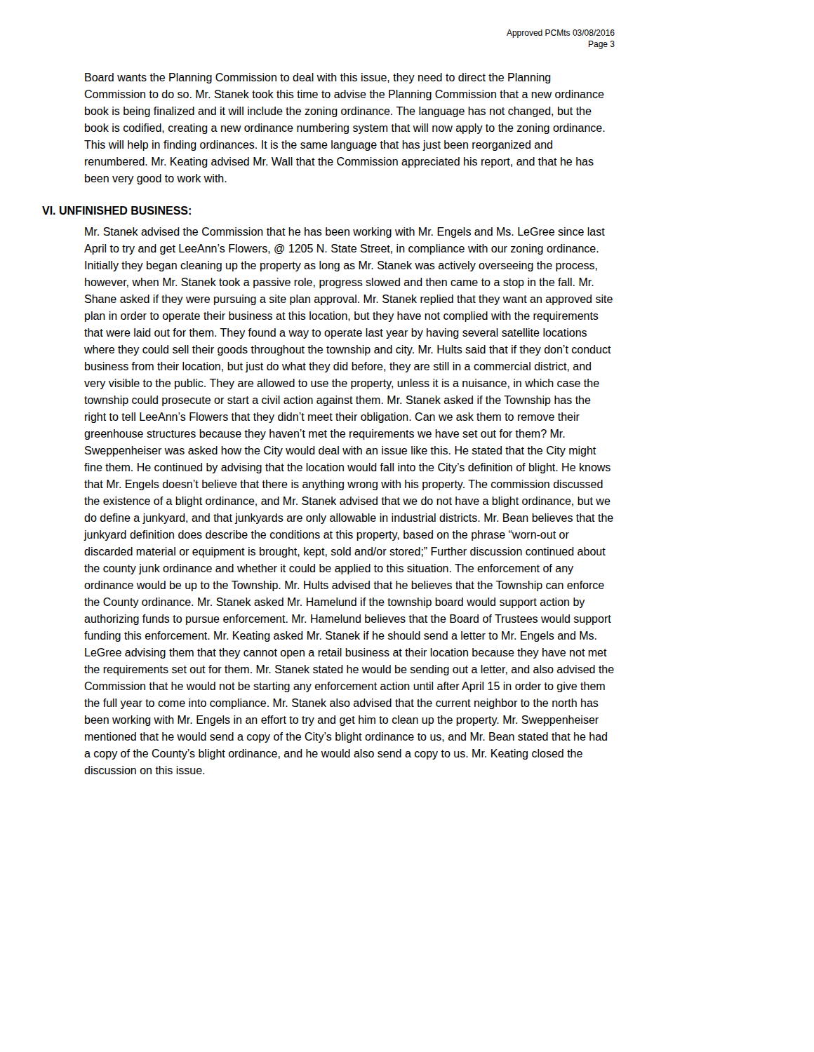Approved PCMts 03/08/2016
Page 3
Board wants the Planning Commission to deal with this issue, they need to direct the Planning Commission to do so. Mr. Stanek took this time to advise the Planning Commission that a new ordinance book is being finalized and it will include the zoning ordinance. The language has not changed, but the book is codified, creating a new ordinance numbering system that will now apply to the zoning ordinance. This will help in finding ordinances. It is the same language that has just been reorganized and renumbered. Mr. Keating advised Mr. Wall that the Commission appreciated his report, and that he has been very good to work with.
VI. UNFINISHED BUSINESS:
Mr. Stanek advised the Commission that he has been working with Mr. Engels and Ms. LeGree since last April to try and get LeeAnn’s Flowers, @ 1205 N. State Street, in compliance with our zoning ordinance. Initially they began cleaning up the property as long as Mr. Stanek was actively overseeing the process, however, when Mr. Stanek took a passive role, progress slowed and then came to a stop in the fall. Mr. Shane asked if they were pursuing a site plan approval. Mr. Stanek replied that they want an approved site plan in order to operate their business at this location, but they have not complied with the requirements that were laid out for them. They found a way to operate last year by having several satellite locations where they could sell their goods throughout the township and city. Mr. Hults said that if they don’t conduct business from their location, but just do what they did before, they are still in a commercial district, and very visible to the public. They are allowed to use the property, unless it is a nuisance, in which case the township could prosecute or start a civil action against them. Mr. Stanek asked if the Township has the right to tell LeeAnn’s Flowers that they didn’t meet their obligation. Can we ask them to remove their greenhouse structures because they haven’t met the requirements we have set out for them? Mr. Sweppenheiser was asked how the City would deal with an issue like this. He stated that the City might fine them. He continued by advising that the location would fall into the City’s definition of blight. He knows that Mr. Engels doesn’t believe that there is anything wrong with his property. The commission discussed the existence of a blight ordinance, and Mr. Stanek advised that we do not have a blight ordinance, but we do define a junkyard, and that junkyards are only allowable in industrial districts. Mr. Bean believes that the junkyard definition does describe the conditions at this property, based on the phrase “worn-out or discarded material or equipment is brought, kept, sold and/or stored;” Further discussion continued about the county junk ordinance and whether it could be applied to this situation. The enforcement of any ordinance would be up to the Township. Mr. Hults advised that he believes that the Township can enforce the County ordinance. Mr. Stanek asked Mr. Hamelund if the township board would support action by authorizing funds to pursue enforcement. Mr. Hamelund believes that the Board of Trustees would support funding this enforcement. Mr. Keating asked Mr. Stanek if he should send a letter to Mr. Engels and Ms. LeGree advising them that they cannot open a retail business at their location because they have not met the requirements set out for them. Mr. Stanek stated he would be sending out a letter, and also advised the Commission that he would not be starting any enforcement action until after April 15 in order to give them the full year to come into compliance. Mr. Stanek also advised that the current neighbor to the north has been working with Mr. Engels in an effort to try and get him to clean up the property. Mr. Sweppenheiser mentioned that he would send a copy of the City’s blight ordinance to us, and Mr. Bean stated that he had a copy of the County’s blight ordinance, and he would also send a copy to us. Mr. Keating closed the discussion on this issue.